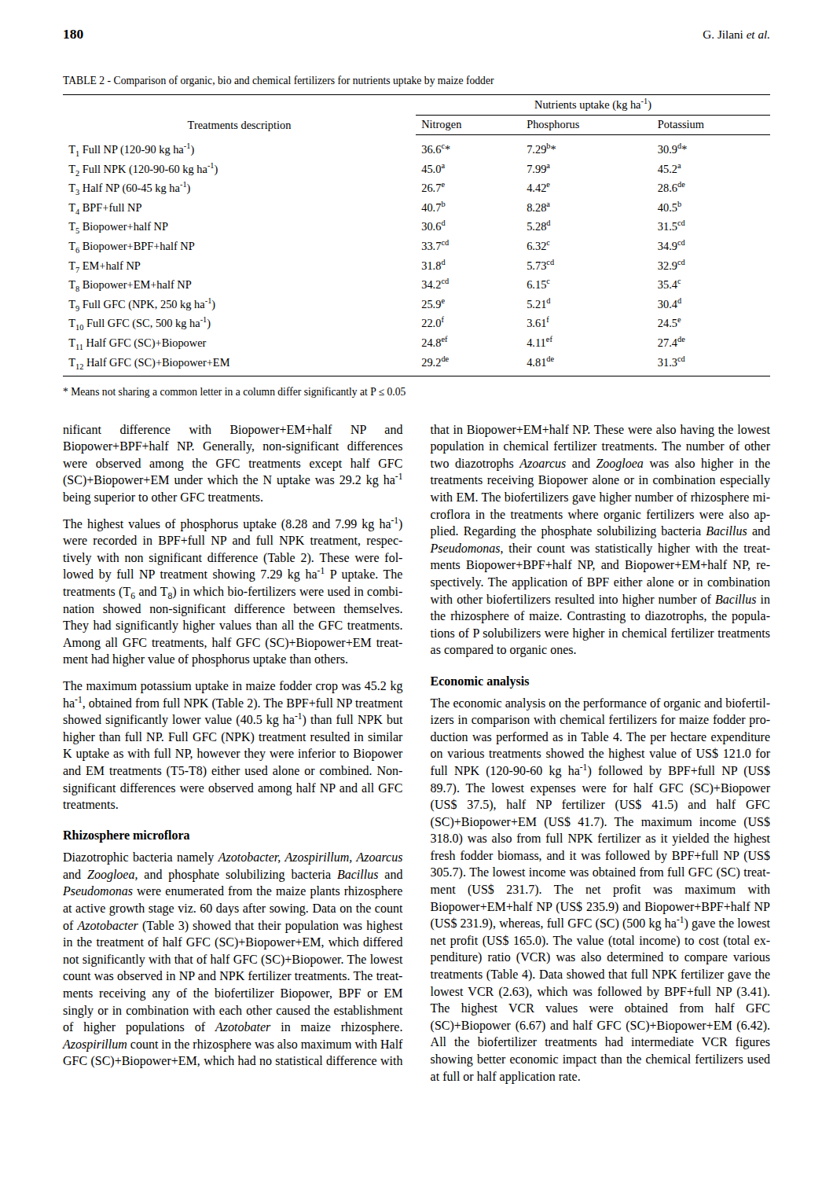180 G. Jilani et al.
TABLE 2 - Comparison of organic, bio and chemical fertilizers for nutrients uptake by maize fodder
| Treatments description | Nutrients uptake (kg ha -1 ) |
| --- | --- |
| Nitrogen | Phosphorus | Potassium |
| T 1 Full NP (120-90 kg ha -1 ) | 36.6 c * | 7.29 b * | 30.9 d * |
| T 2 Full NPK (120-90-60 kg ha -1 ) | 45.0 a | 7.99 a | 45.2 a |
| T 3 Half NP (60-45 kg ha -1 ) | 26.7 e | 4.42 e | 28.6 de |
| T 4 BPF+full NP | 40.7 b | 8.28 a | 40.5 b |
| T 5 Biopower+half NP | 30.6 d | 5.28 d | 31.5 cd |
| T 6 Biopower+BPF+half NP | 33.7 cd | 6.32 c | 34.9 cd |
| T 7 EM+half NP | 31.8 d | 5.73 cd | 32.9 cd |
| T 8 Biopower+EM+half NP | 34.2 cd | 6.15 c | 35.4 c |
| T 9 Full GFC (NPK, 250 kg ha -1 ) | 25.9 e | 5.21 d | 30.4 d |
| T 10 Full GFC (SC, 500 kg ha -1 ) | 22.0 f | 3.61 f | 24.5 e |
| T 11 Half GFC (SC)+Biopower | 24.8 ef | 4.11 ef | 27.4 de |
| T 12 Half GFC (SC)+Biopower+EM | 29.2 de | 4.81 de | 31.3 cd |
* Means not sharing a common letter in a column differ significantly at P ≤ 0.05
nificant difference with Biopower+EM+half NP and Biopower+BPF+half NP. Generally, non-significant differences were observed among the GFC treatments except half GFC (SC)+Biopower+EM under which the N uptake was 29.2 kg ha-1 being superior to other GFC treatments.
The highest values of phosphorus uptake (8.28 and 7.99 kg ha-1) were recorded in BPF+full NP and full NPK treatment, respectively with non significant difference (Table 2). These were followed by full NP treatment showing 7.29 kg ha-1 P uptake. The treatments (T6 and T8) in which bio-fertilizers were used in combination showed non-significant difference between themselves. They had significantly higher values than all the GFC treatments. Among all GFC treatments, half GFC (SC)+Biopower+EM treatment had higher value of phosphorus uptake than others.
The maximum potassium uptake in maize fodder crop was 45.2 kg ha-1, obtained from full NPK (Table 2). The BPF+full NP treatment showed significantly lower value (40.5 kg ha-1) than full NPK but higher than full NP. Full GFC (NPK) treatment resulted in similar K uptake as with full NP, however they were inferior to Biopower and EM treatments (T5-T8) either used alone or combined. Non-significant differences were observed among half NP and all GFC treatments.
Rhizosphere microflora
Diazotrophic bacteria namely Azotobacter, Azospirillum, Azoarcus and Zoogloea, and phosphate solubilizing bacteria Bacillus and Pseudomonas were enumerated from the maize plants rhizosphere at active growth stage viz. 60 days after sowing. Data on the count of Azotobacter (Table 3) showed that their population was highest in the treatment of half GFC (SC)+Biopower+EM, which differed not significantly with that of half GFC (SC)+Biopower. The lowest count was observed in NP and NPK fertilizer treatments. The treatments receiving any of the biofertilizer Biopower, BPF or EM singly or in combination with each other caused the establishment of higher populations of Azotobater in maize rhizosphere. Azospirillum count in the rhizosphere was also maximum with Half GFC (SC)+Biopower+EM, which had no statistical difference with that in Biopower+EM+half NP. These were also having the lowest population in chemical fertilizer treatments. The number of other two diazotrophs Azoarcus and Zoogloea was also higher in the treatments receiving Biopower alone or in combination especially with EM. The biofertilizers gave higher number of rhizosphere microflora in the treatments where organic fertilizers were also applied. Regarding the phosphate solubilizing bacteria Bacillus and Pseudomonas, their count was statistically higher with the treatments Biopower+BPF+half NP, and Biopower+EM+half NP, respectively. The application of BPF either alone or in combination with other biofertilizers resulted into higher number of Bacillus in the rhizosphere of maize. Contrasting to diazotrophs, the populations of P solubilizers were higher in chemical fertilizer treatments as compared to organic ones.
Economic analysis
The economic analysis on the performance of organic and biofertilizers in comparison with chemical fertilizers for maize fodder production was performed as in Table 4. The per hectare expenditure on various treatments showed the highest value of US$ 121.0 for full NPK (120-90-60 kg ha-1) followed by BPF+full NP (US$ 89.7). The lowest expenses were for half GFC (SC)+Biopower (US$ 37.5), half NP fertilizer (US$ 41.5) and half GFC (SC)+Biopower+EM (US$ 41.7). The maximum income (US$ 318.0) was also from full NPK fertilizer as it yielded the highest fresh fodder biomass, and it was followed by BPF+full NP (US$ 305.7). The lowest income was obtained from full GFC (SC) treatment (US$ 231.7). The net profit was maximum with Biopower+EM+half NP (US$ 235.9) and Biopower+BPF+half NP (US$ 231.9), whereas, full GFC (SC) (500 kg ha-1) gave the lowest net profit (US$ 165.0). The value (total income) to cost (total expenditure) ratio (VCR) was also determined to compare various treatments (Table 4). Data showed that full NPK fertilizer gave the lowest VCR (2.63), which was followed by BPF+full NP (3.41). The highest VCR values were obtained from half GFC (SC)+Biopower (6.67) and half GFC (SC)+Biopower+EM (6.42). All the biofertilizer treatments had intermediate VCR figures showing better economic impact than the chemical fertilizers used at full or half application rate.